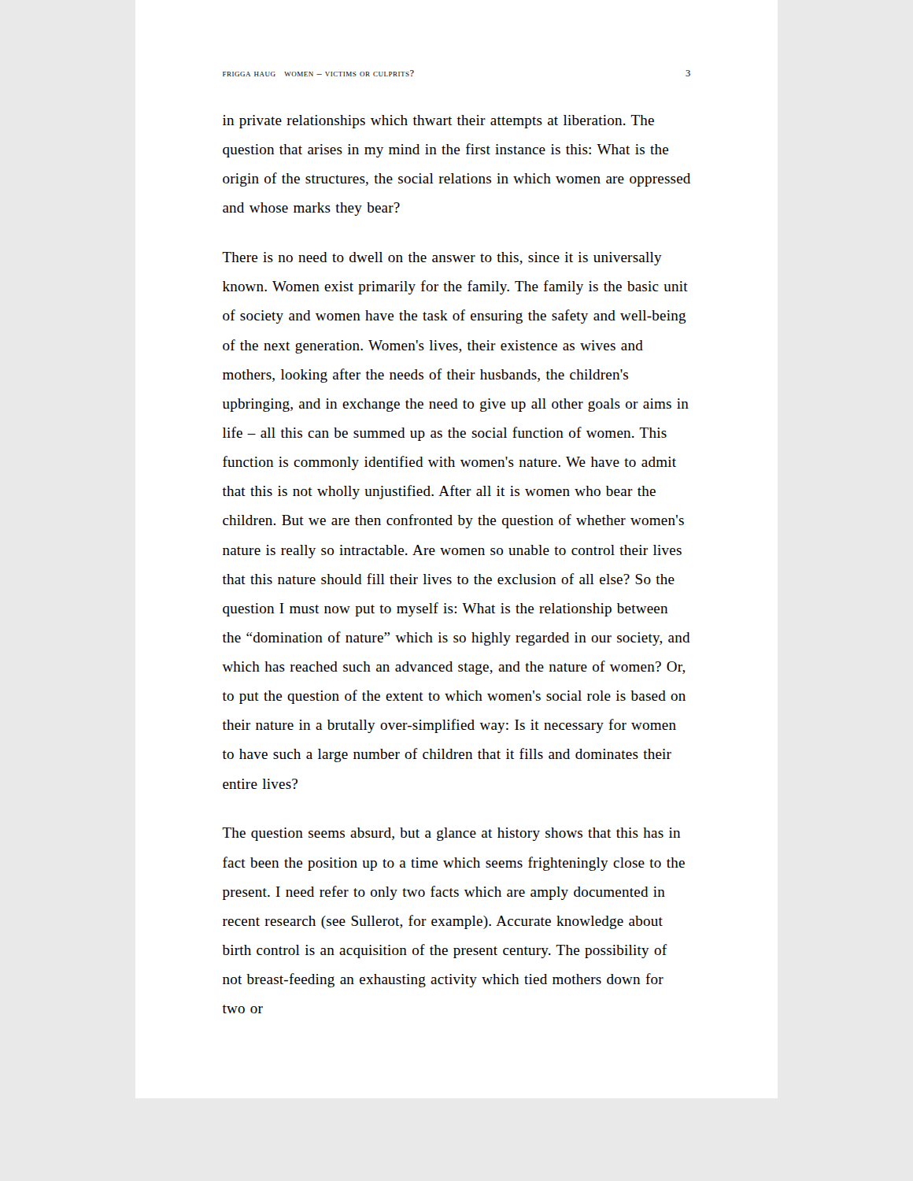Frigga Haug Women – Victims or Culprits? 3
in private relationships which thwart their attempts at liberation. The question that arises in my mind in the first instance is this: What is the origin of the structures, the social relations in which women are oppressed and whose marks they bear?
There is no need to dwell on the answer to this, since it is universally known. Women exist primarily for the family. The family is the basic unit of society and women have the task of ensuring the safety and well-being of the next generation. Women's lives, their existence as wives and mothers, looking after the needs of their husbands, the children's upbringing, and in exchange the need to give up all other goals or aims in life – all this can be summed up as the social function of women. This function is commonly identified with women's nature. We have to admit that this is not wholly unjustified. After all it is women who bear the children. But we are then confronted by the question of whether women's nature is really so intractable. Are women so unable to control their lives that this nature should fill their lives to the exclusion of all else? So the question I must now put to myself is: What is the relationship between the “domination of nature” which is so highly regarded in our society, and which has reached such an advanced stage, and the nature of women? Or, to put the question of the extent to which women's social role is based on their nature in a brutally over-simplified way: Is it necessary for women to have such a large number of children that it fills and dominates their entire lives?
The question seems absurd, but a glance at history shows that this has in fact been the position up to a time which seems frighteningly close to the present. I need refer to only two facts which are amply documented in recent research (see Sullerot, for example). Accurate knowledge about birth control is an acquisition of the present century. The possibility of not breast-feeding an exhausting activity which tied mothers down for two or